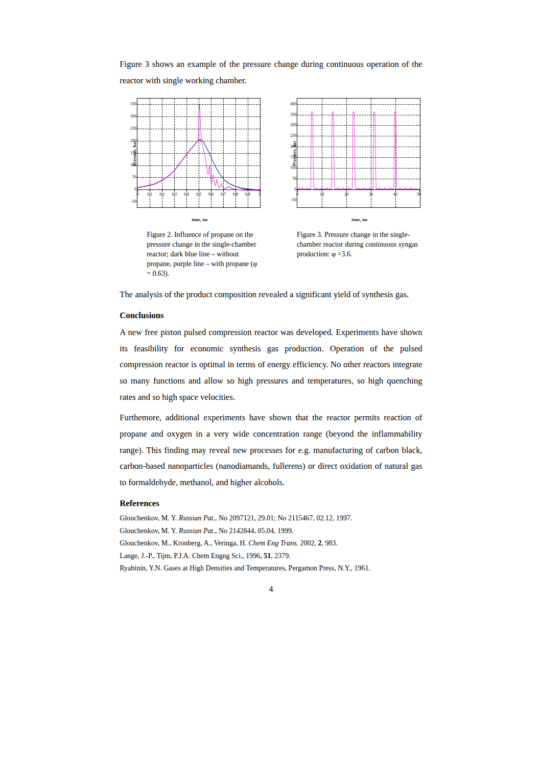Figure 3 shows an example of the pressure change during continuous operation of the reactor with single working chamber.
Pressure, bar
350 300 250 200 150 100 50 0 -50
0 0,1 0,2 0,3 0,4 0,5 0,6 0,7 0,8 0,9 1
time, ms
Figure 2. Influence of propane on the pressure change in the single-chamber reactor; dark blue line – without propane, purple line – with propane (φ = 0.63).
Pressure, bar
400 350 300 250 200 150 100 50 0 -50
0 10 20 30 40 50
time, ms
Figure 3. Pressure change in the single-chamber reactor during continuous syngas production: φ =3.6.
The analysis of the product composition revealed a significant yield of synthesis gas.
Conclusions
A new free piston pulsed compression reactor was developed. Experiments have shown its feasibility for economic synthesis gas production. Operation of the pulsed compression reactor is optimal in terms of energy efficiency. No other reactors integrate so many functions and allow so high pressures and temperatures, so high quenching rates and so high space velocities.
Furthemore, additional experiments have shown that the reactor permits reaction of propane and oxygen in a very wide concentration range (beyond the inflammability range). This finding may reveal new processes for e.g. manufacturing of carbon black, carbon-based nanoparticles (nanodiamands, fullerens) or direct oxidation of natural gas to formaldehyde, methanol, and higher alcohols.
References
Glouchenkov, M. Y. Russian Pat., No 2097121, 29.01; No 2115467, 02.12, 1997.
Glouchenkov, M. Y. Russian Pat., No 2142844, 05.04, 1999.
Glouchenkov, M., Kronberg, A., Veringa, H. Chem Eng Trans. 2002, 2, 983.
Lange, J.-P., Tijm, P.J.A. Chem Engng Sci., 1996, 51, 2379.
Ryabinin, Y.N. Gases at High Densities and Temperatures, Pergamon Press, N.Y., 1961.
4